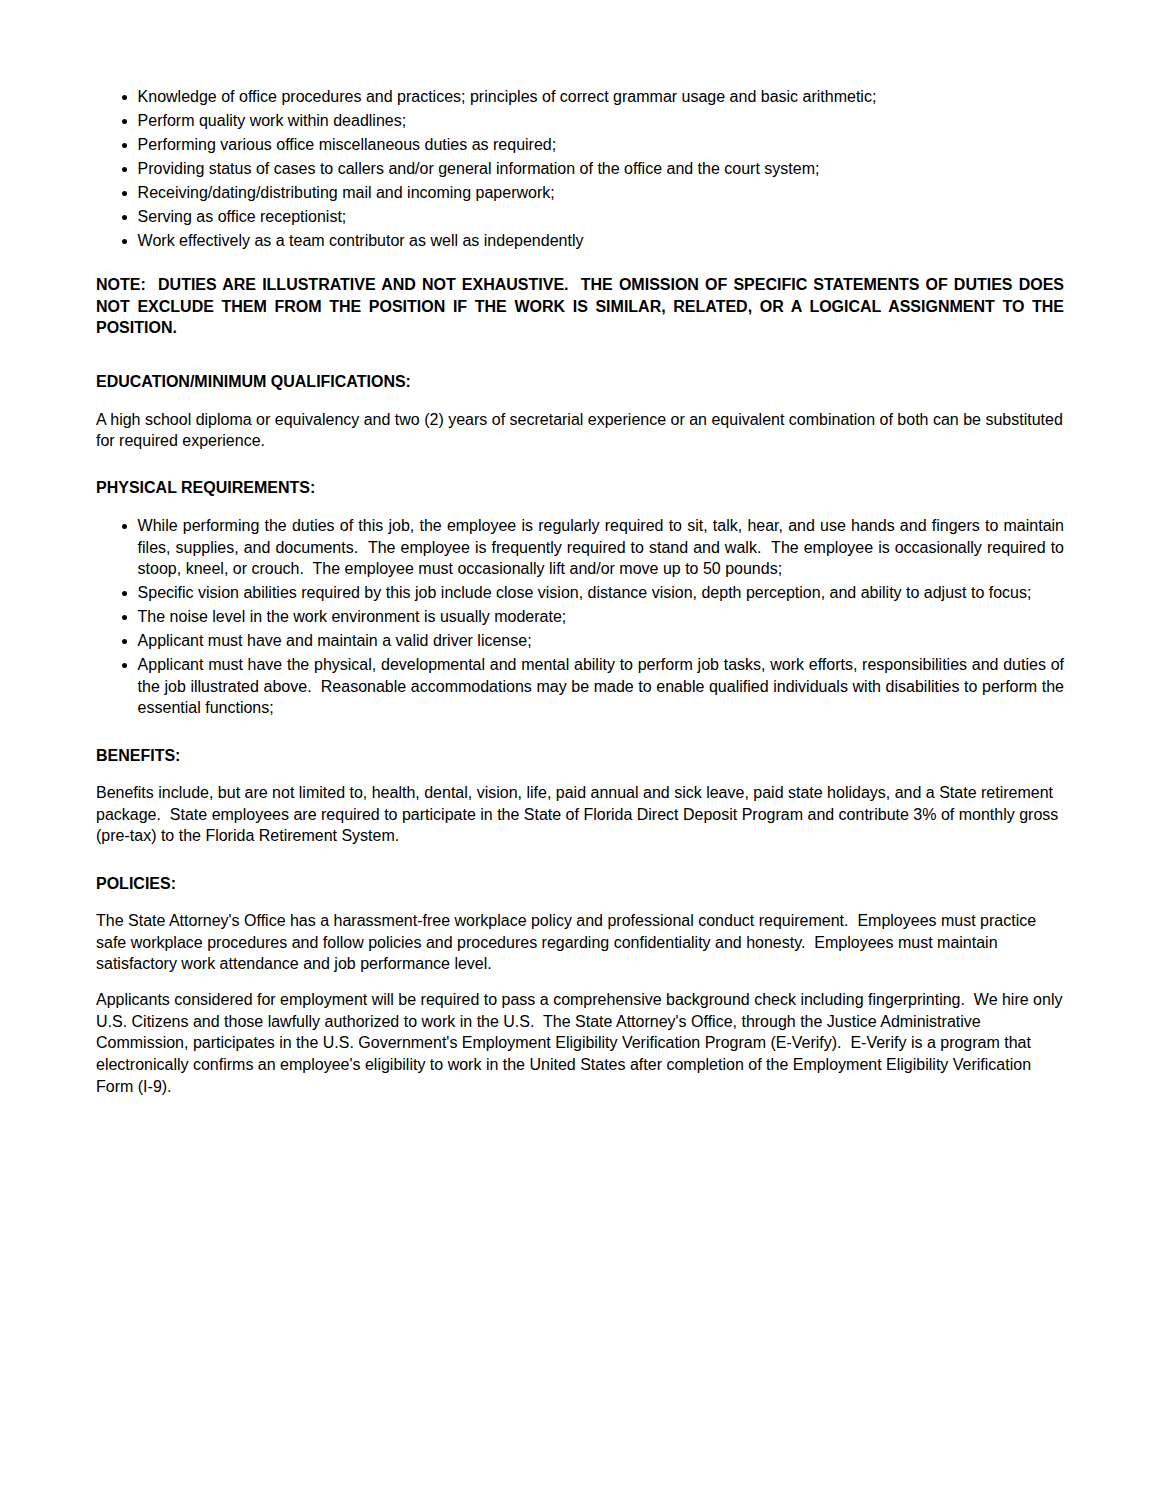Knowledge of office procedures and practices; principles of correct grammar usage and basic arithmetic;
Perform quality work within deadlines;
Performing various office miscellaneous duties as required;
Providing status of cases to callers and/or general information of the office and the court system;
Receiving/dating/distributing mail and incoming paperwork;
Serving as office receptionist;
Work effectively as a team contributor as well as independently
NOTE: DUTIES ARE ILLUSTRATIVE AND NOT EXHAUSTIVE. THE OMISSION OF SPECIFIC STATEMENTS OF DUTIES DOES NOT EXCLUDE THEM FROM THE POSITION IF THE WORK IS SIMILAR, RELATED, OR A LOGICAL ASSIGNMENT TO THE POSITION.
Education/Minimum Qualifications:
A high school diploma or equivalency and two (2) years of secretarial experience or an equivalent combination of both can be substituted for required experience.
Physical Requirements:
While performing the duties of this job, the employee is regularly required to sit, talk, hear, and use hands and fingers to maintain files, supplies, and documents. The employee is frequently required to stand and walk. The employee is occasionally required to stoop, kneel, or crouch. The employee must occasionally lift and/or move up to 50 pounds;
Specific vision abilities required by this job include close vision, distance vision, depth perception, and ability to adjust to focus;
The noise level in the work environment is usually moderate;
Applicant must have and maintain a valid driver license;
Applicant must have the physical, developmental and mental ability to perform job tasks, work efforts, responsibilities and duties of the job illustrated above. Reasonable accommodations may be made to enable qualified individuals with disabilities to perform the essential functions;
Benefits:
Benefits include, but are not limited to, health, dental, vision, life, paid annual and sick leave, paid state holidays, and a State retirement package. State employees are required to participate in the State of Florida Direct Deposit Program and contribute 3% of monthly gross (pre-tax) to the Florida Retirement System.
Policies:
The State Attorney's Office has a harassment-free workplace policy and professional conduct requirement. Employees must practice safe workplace procedures and follow policies and procedures regarding confidentiality and honesty. Employees must maintain satisfactory work attendance and job performance level.
Applicants considered for employment will be required to pass a comprehensive background check including fingerprinting. We hire only U.S. Citizens and those lawfully authorized to work in the U.S. The State Attorney's Office, through the Justice Administrative Commission, participates in the U.S. Government's Employment Eligibility Verification Program (E-Verify). E-Verify is a program that electronically confirms an employee's eligibility to work in the United States after completion of the Employment Eligibility Verification Form (I-9).